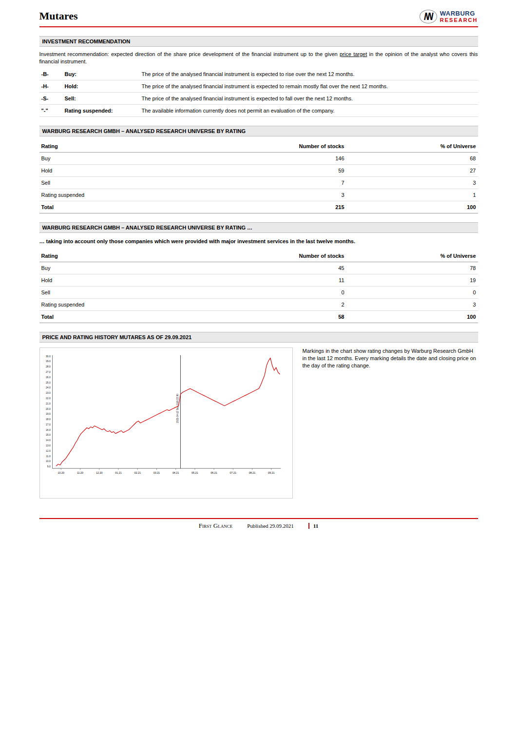Mutares
/\/\/WARBURG
RESEARCH
INVESTMENT RECOMMENDATION
Investment recommendation: expected direction of the share price development of the financial instrument up to the given price target in the opinion of the analyst who covers this financial instrument.
| -B- | Buy: | The price of the analysed financial instrument is expected to rise over the next 12 months. |
| -H- | Hold: | The price of the analysed financial instrument is expected to remain mostly flat over the next 12 months. |
| -S- | Sell: | The price of the analysed financial instrument is expected to fall over the next 12 months. |
| "-" | Rating suspended: | The available information currently does not permit an evaluation of the company. |
WARBURG RESEARCH GMBH – ANALYSED RESEARCH UNIVERSE BY RATING
| Rating | Number of stocks | % of Universe |
| --- | --- | --- |
| Buy | 146 | 68 |
| Hold | 59 | 27 |
| Sell | 7 | 3 |
| Rating suspended | 3 | 1 |
| Total | 215 | 100 |
WARBURG RESEARCH GMBH – ANALYSED RESEARCH UNIVERSE BY RATING …
… taking into account only those companies which were provided with major investment services in the last twelve months.
| Rating | Number of stocks | % of Universe |
| --- | --- | --- |
| Buy | 45 | 78 |
| Hold | 11 | 19 |
| Sell | 0 | 0 |
| Rating suspended | 2 | 3 |
| Total | 58 | 100 |
PRICE AND RATING HISTORY MUTARES AS OF 29.09.2021
30.0 29.0 28.0 27.0 26.0 25.0 24.0 23.0 22.0 21.0 20.0 19.0 18.0 17.0 16.0 15.0 14.0 13.0 12.0 11.0 10.0 9.0 10.20 11.20 12.20 01.21 02.21 03.21 04.21 05.21 06.21 07.21 08.21 09.21 2021-04-12 Buy EUR 22.80
Markings in the chart show rating changes by Warburg Research GmbH in the last 12 months. Every marking details the date and closing price on the day of the rating change.
First Glance Published 29.09.2021 11